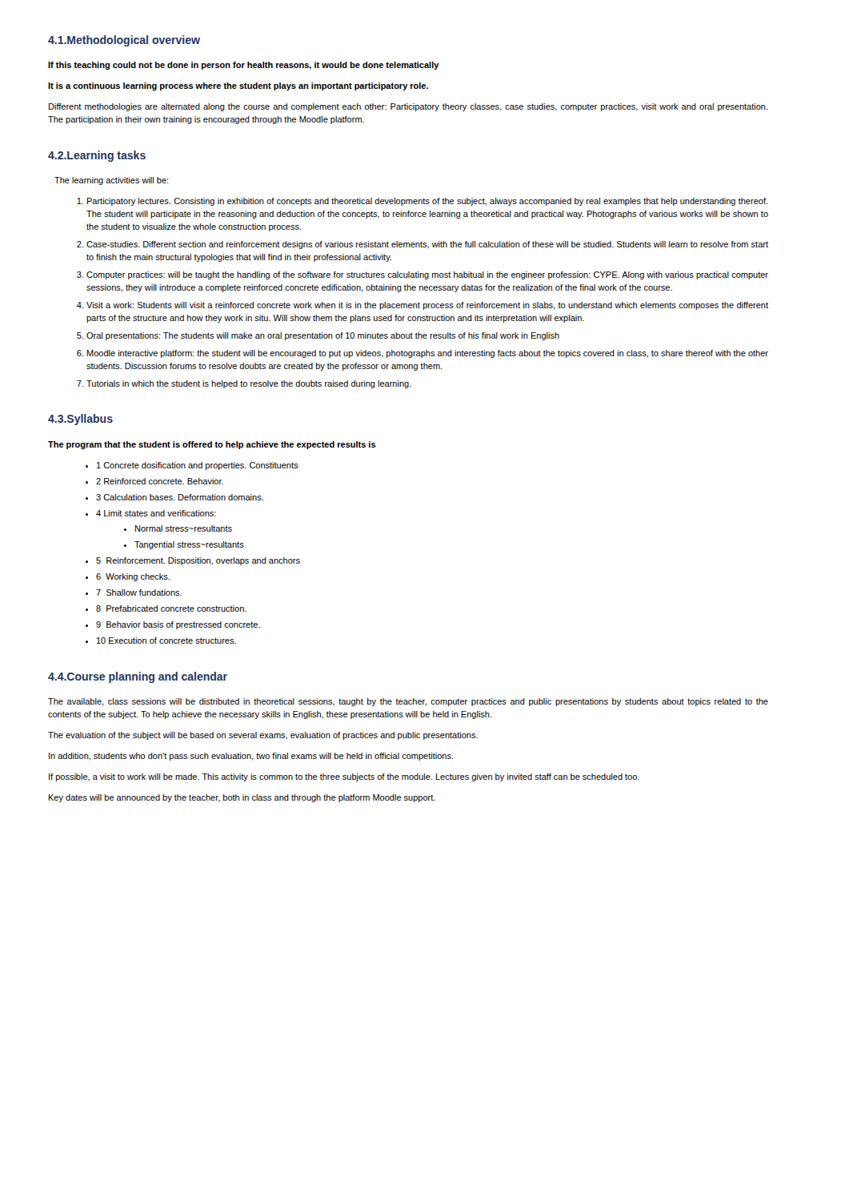4.1.Methodological overview
If this teaching could not be done in person for health reasons, it would be done telematically
It is a continuous learning process where the student plays an important participatory role.
Different methodologies are alternated along the course and complement each other: Participatory theory classes, case studies, computer practices, visit work and oral presentation. The participation in their own training is encouraged through the Moodle platform.
4.2.Learning tasks
The learning activities will be:
Participatory lectures. Consisting in exhibition of concepts and theoretical developments of the subject, always accompanied by real examples that help understanding thereof. The student will participate in the reasoning and deduction of the concepts, to reinforce learning a theoretical and practical way. Photographs of various works will be shown to the student to visualize the whole construction process.
Case-studies. Different section and reinforcement designs of various resistant elements, with the full calculation of these will be studied. Students will learn to resolve from start to finish the main structural typologies that will find in their professional activity.
Computer practices: will be taught the handling of the software for structures calculating most habitual in the engineer profession: CYPE. Along with various practical computer sessions, they will introduce a complete reinforced concrete edification, obtaining the necessary datas for the realization of the final work of the course.
Visit a work: Students will visit a reinforced concrete work when it is in the placement process of reinforcement in slabs, to understand which elements composes the different parts of the structure and how they work in situ. Will show them the plans used for construction and its interpretation will explain.
Oral presentations: The students will make an oral presentation of 10 minutes about the results of his final work in English
Moodle interactive platform: the student will be encouraged to put up videos, photographs and interesting facts about the topics covered in class, to share thereof with the other students. Discussion forums to resolve doubts are created by the professor or among them.
Tutorials in which the student is helped to resolve the doubts raised during learning.
4.3.Syllabus
The program that the student is offered to help achieve the expected results is
1 Concrete dosification and properties. Constituents
2 Reinforced concrete. Behavior.
3 Calculation bases. Deformation domains.
4 Limit states and verifications:
Normal stress~resultants
Tangential stress~resultants
5 Reinforcement. Disposition, overlaps and anchors
6 Working checks.
7 Shallow fundations.
8 Prefabricated concrete construction.
9 Behavior basis of prestressed concrete.
10 Execution of concrete structures.
4.4.Course planning and calendar
The available, class sessions will be distributed in theoretical sessions, taught by the teacher, computer practices and public presentations by students about topics related to the contents of the subject. To help achieve the necessary skills in English, these presentations will be held in English.
The evaluation of the subject will be based on several exams, evaluation of practices and public presentations.
In addition, students who don't pass such evaluation, two final exams will be held in official competitions.
If possible, a visit to work will be made. This activity is common to the three subjects of the module. Lectures given by invited staff can be scheduled too.
Key dates will be announced by the teacher, both in class and through the platform Moodle support.